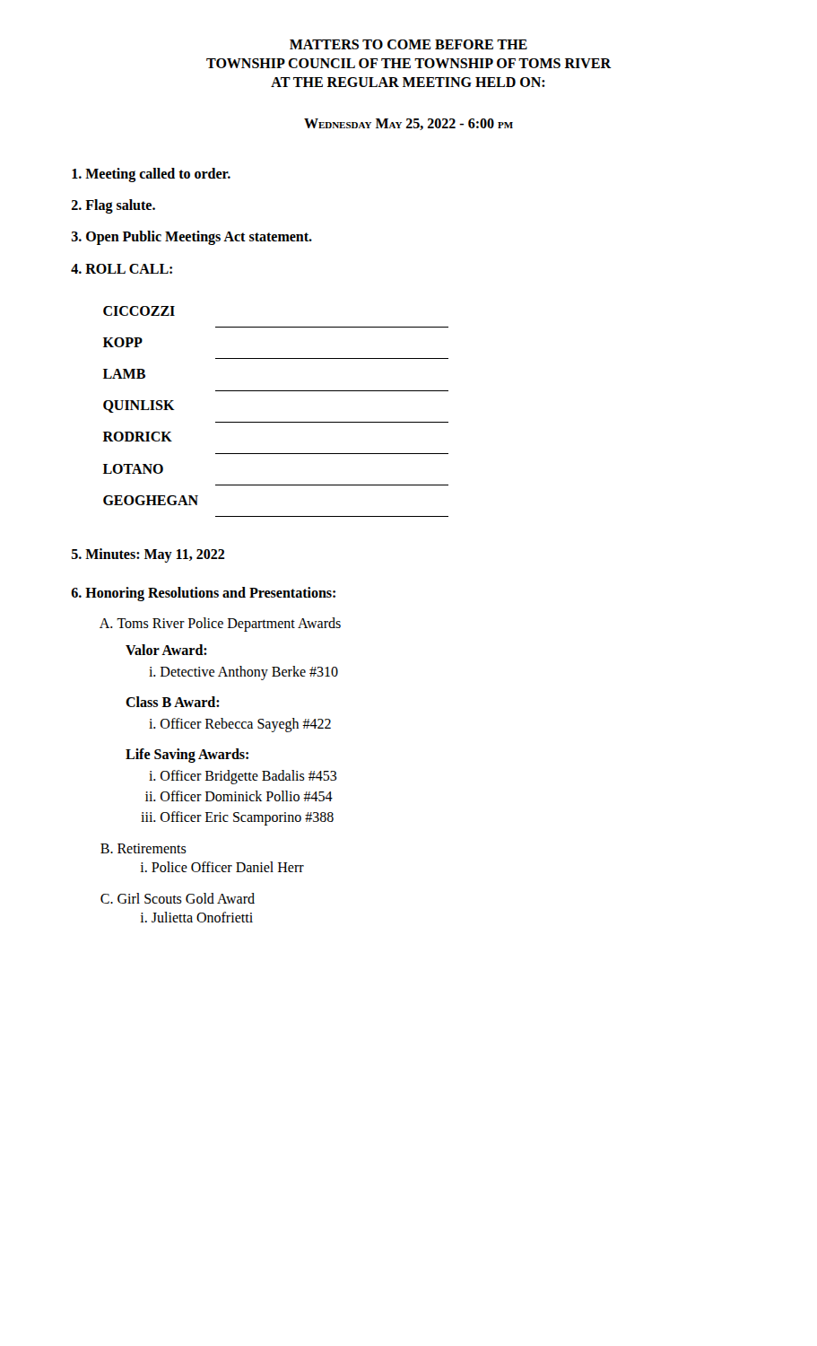MATTERS TO COME BEFORE THE TOWNSHIP COUNCIL OF THE TOWNSHIP OF TOMS RIVER AT THE REGULAR MEETING HELD ON:
Wednesday May 25, 2022 - 6:00 pm
Meeting called to order.
Flag salute.
Open Public Meetings Act statement.
ROLL CALL:
| CICCOZZI | |
| KOPP | |
| LAMB | |
| QUINLISK | |
| RODRICK | |
| LOTANO | |
| GEOGHEGAN | |
Minutes: May 11, 2022
Honoring Resolutions and Presentations:
Toms River Police Department Awards
Valor Award:
Detective Anthony Berke #310
Class B Award:
Officer Rebecca Sayegh #422
Life Saving Awards:
Officer Bridgette Badalis #453
Officer Dominick Pollio #454
Officer Eric Scamporino #388
Retirements
Police Officer Daniel Herr
Girl Scouts Gold Award
Julietta Onofrietti